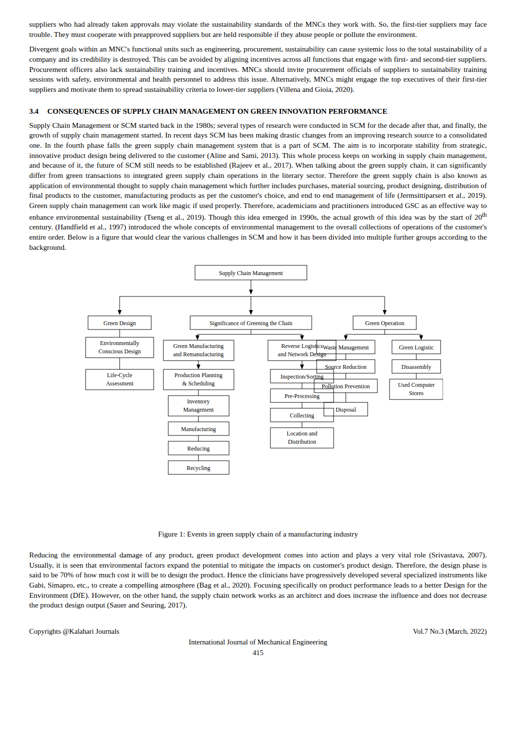suppliers who had already taken approvals may violate the sustainability standards of the MNCs they work with. So, the first-tier suppliers may face trouble. They must cooperate with preapproved suppliers but are held responsible if they abuse people or pollute the environment.
Divergent goals within an MNC's functional units such as engineering, procurement, sustainability can cause systemic loss to the total sustainability of a company and its credibility is destroyed. This can be avoided by aligning incentives across all functions that engage with first- and second-tier suppliers. Procurement officers also lack sustainability training and incentives. MNCs should invite procurement officials of suppliers to sustainability training sessions with safety, environmental and health personnel to address this issue. Alternatively, MNCs might engage the top executives of their first-tier suppliers and motivate them to spread sustainability criteria to lower-tier suppliers (Villena and Gioia, 2020).
3.4
Consequences of Supply Chain Management on Green Innovation Performance
Supply Chain Management or SCM started back in the 1980s; several types of research were conducted in SCM for the decade after that, and finally, the growth of supply chain management started. In recent days SCM has been making drastic changes from an improving research source to a consolidated one. In the fourth phase falls the green supply chain management system that is a part of SCM. The aim is to incorporate stability from strategic, innovative product design being delivered to the customer (Aline and Sami, 2013). This whole process keeps on working in supply chain management, and because of it, the future of SCM still needs to be established (Rajeev et al., 2017). When talking about the green supply chain, it can significantly differ from green transactions to integrated green supply chain operations in the literary sector. Therefore the green supply chain is also known as application of environmental thought to supply chain management which further includes purchases, material sourcing, product designing, distribution of final products to the customer, manufacturing products as per the customer's choice, and end to end management of life (Jermsittiparsert et al., 2019). Green supply chain management can work like magic if used properly. Therefore, academicians and practitioners introduced GSC as an effective way to enhance environmental sustainability (Tseng et al., 2019). Though this idea emerged in 1990s, the actual growth of this idea was by the start of 20th century. (Handfield et al., 1997) introduced the whole concepts of environmental management to the overall collections of operations of the customer's entire order. Below is a figure that would clear the various challenges in SCM and how it has been divided into multiple further groups according to the background.
Supply Chain Management Green Design Significance of Greening the Chain Green Operation Environmentally Conscious Design Life-Cycle Assessment Green Manufacturing and Remanufacturing Reverse Logistics and Network Design Production Planning & Scheduling Inventory Management Manufacturing Reducing Recycling Inspection/Sorting Pre-Processing Collecting Location and Distribution Waste Management Green Logistic Source Reduction Disassembly Pollution Prevention Used Computer Stores Disposal
Figure 1: Events in green supply chain of a manufacturing industry
Reducing the environmental damage of any product, green product development comes into action and plays a very vital role (Srivastava, 2007). Usually, it is seen that environmental factors expand the potential to mitigate the impacts on customer's product design. Therefore, the design phase is said to be 70% of how much cost it will be to design the product. Hence the clinicians have progressively developed several specialized instruments like Gabi, Simapro, etc., to create a compelling atmosphere (Bag et al., 2020). Focusing specifically on product performance leads to a better Design for the Environment (DfE). However, on the other hand, the supply chain network works as an architect and does increase the influence and does not decrease the product design output (Sauer and Seuring, 2017).
Copyrights @Kalahari Journals Vol.7 No.3 (March, 2022)
International Journal of Mechanical Engineering
415